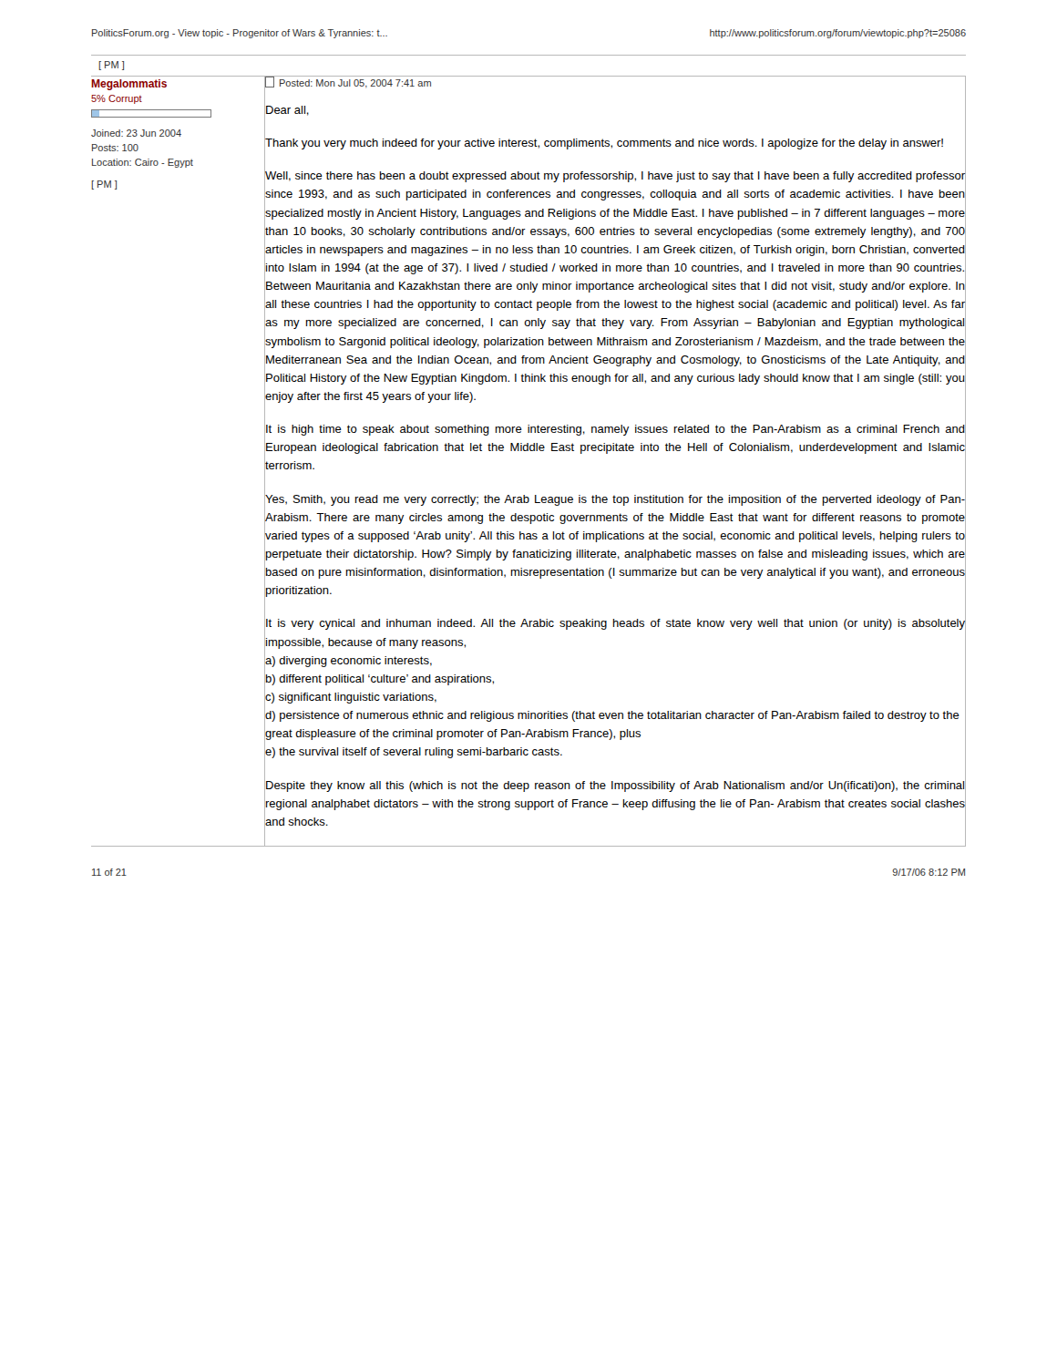PoliticsForum.org - View topic - Progenitor of Wars & Tyrannies: t...
http://www.politicsforum.org/forum/viewtopic.php?t=25086
[ PM ]
| Megalommatis 5% Corrupt Joined: 23 Jun 2004 Posts: 100 Location: Cairo - Egypt [ PM ] | Posted: Mon Jul 05, 2004 7:41 am Dear all, Thank you very much indeed for your active interest, compliments, comments and nice words. I apologize for the delay in answer! Well, since there has been a doubt expressed about my professorship, I have just to say that I have been a fully accredited professor since 1993, and as such participated in conferences and congresses, colloquia and all sorts of academic activities. I have been specialized mostly in Ancient History, Languages and Religions of the Middle East. I have published – in 7 different languages – more than 10 books, 30 scholarly contributions and/or essays, 600 entries to several encyclopedias (some extremely lengthy), and 700 articles in newspapers and magazines – in no less than 10 countries. I am Greek citizen, of Turkish origin, born Christian, converted into Islam in 1994 (at the age of 37). I lived / studied / worked in more than 10 countries, and I traveled in more than 90 countries. Between Mauritania and Kazakhstan there are only minor importance archeological sites that I did not visit, study and/or explore. In all these countries I had the opportunity to contact people from the lowest to the highest social (academic and political) level. As far as my more specialized are concerned, I can only say that they vary. From Assyrian – Babylonian and Egyptian mythological symbolism to Sargonid political ideology, polarization between Mithraism and Zorosterianism / Mazdeism, and the trade between the Mediterranean Sea and the Indian Ocean, and from Ancient Geography and Cosmology, to Gnosticisms of the Late Antiquity, and Political History of the New Egyptian Kingdom. I think this enough for all, and any curious lady should know that I am single (still: you enjoy after the first 45 years of your life). It is high time to speak about something more interesting, namely issues related to the Pan-Arabism as a criminal French and European ideological fabrication that let the Middle East precipitate into the Hell of Colonialism, underdevelopment and Islamic terrorism. Yes, Smith, you read me very correctly; the Arab League is the top institution for the imposition of the perverted ideology of Pan-Arabism. There are many circles among the despotic governments of the Middle East that want for different reasons to promote varied types of a supposed ‘Arab unity’. All this has a lot of implications at the social, economic and political levels, helping rulers to perpetuate their dictatorship. How? Simply by fanaticizing illiterate, analphabetic masses on false and misleading issues, which are based on pure misinformation, disinformation, misrepresentation (I summarize but can be very analytical if you want), and erroneous prioritization. It is very cynical and inhuman indeed. All the Arabic speaking heads of state know very well that union (or unity) is absolutely impossible, because of many reasons, a) diverging economic interests, b) different political ‘culture’ and aspirations, c) significant linguistic variations, d) persistence of numerous ethnic and religious minorities (that even the totalitarian character of Pan-Arabism failed to destroy to the great displeasure of the criminal promoter of Pan-Arabism France), plus e) the survival itself of several ruling semi-barbaric casts. Despite they know all this (which is not the deep reason of the Impossibility of Arab Nationalism and/or Un(ificati)on), the criminal regional analphabet dictators – with the strong support of France – keep diffusing the lie of Pan- Arabism that creates social clashes and shocks. |
11 of 21
9/17/06 8:12 PM